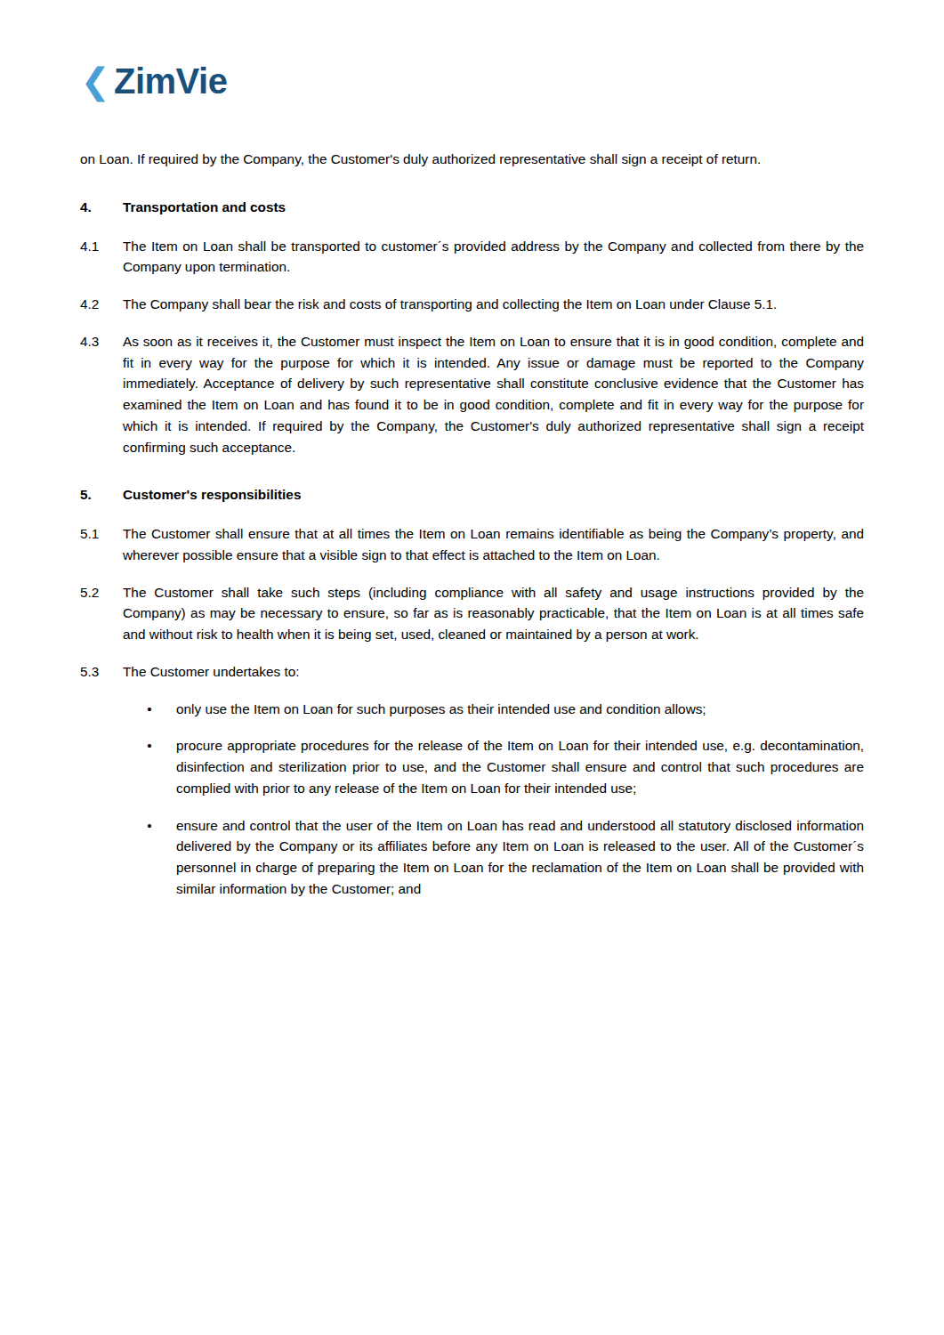❯ZimVie
on Loan. If required by the Company, the Customer's duly authorized representative shall sign a receipt of return.
4. Transportation and costs
4.1 The Item on Loan shall be transported to customer´s provided address by the Company and collected from there by the Company upon termination.
4.2 The Company shall bear the risk and costs of transporting and collecting the Item on Loan under Clause 5.1.
4.3 As soon as it receives it, the Customer must inspect the Item on Loan to ensure that it is in good condition, complete and fit in every way for the purpose for which it is intended. Any issue or damage must be reported to the Company immediately. Acceptance of delivery by such representative shall constitute conclusive evidence that the Customer has examined the Item on Loan and has found it to be in good condition, complete and fit in every way for the purpose for which it is intended. If required by the Company, the Customer's duly authorized representative shall sign a receipt confirming such acceptance.
5. Customer's responsibilities
5.1 The Customer shall ensure that at all times the Item on Loan remains identifiable as being the Company’s property, and wherever possible ensure that a visible sign to that effect is attached to the Item on Loan.
5.2 The Customer shall take such steps (including compliance with all safety and usage instructions provided by the Company) as may be necessary to ensure, so far as is reasonably practicable, that the Item on Loan is at all times safe and without risk to health when it is being set, used, cleaned or maintained by a person at work.
5.3 The Customer undertakes to:
•only use the Item on Loan for such purposes as their intended use and condition allows;
•procure appropriate procedures for the release of the Item on Loan for their intended use, e.g. decontamination, disinfection and sterilization prior to use, and the Customer shall ensure and control that such procedures are complied with prior to any release of the Item on Loan for their intended use;
•ensure and control that the user of the Item on Loan has read and understood all statutory disclosed information delivered by the Company or its affiliates before any Item on Loan is released to the user. All of the Customer´s personnel in charge of preparing the Item on Loan for the reclamation of the Item on Loan shall be provided with similar information by the Customer; and